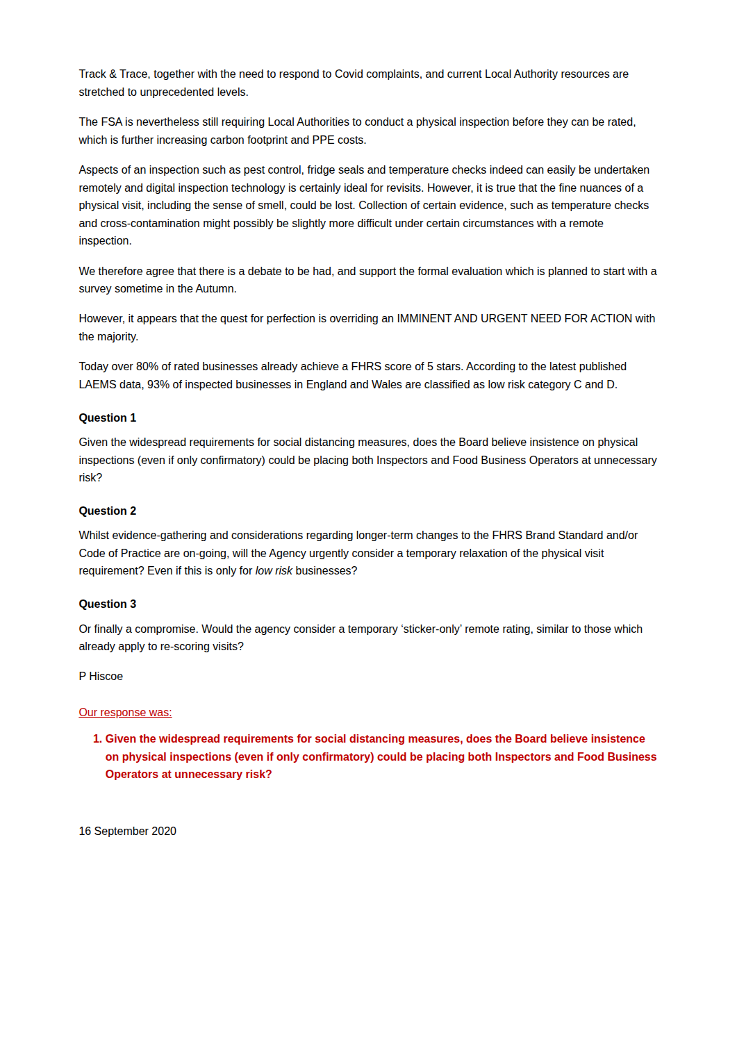Track & Trace, together with the need to respond to Covid complaints, and current Local Authority resources are stretched to unprecedented levels.
The FSA is nevertheless still requiring Local Authorities to conduct a physical inspection before they can be rated, which is further increasing carbon footprint and PPE costs.
Aspects of an inspection such as pest control, fridge seals and temperature checks indeed can easily be undertaken remotely and digital inspection technology is certainly ideal for revisits. However, it is true that the fine nuances of a physical visit, including the sense of smell, could be lost. Collection of certain evidence, such as temperature checks and cross-contamination might possibly be slightly more difficult under certain circumstances with a remote inspection.
We therefore agree that there is a debate to be had, and support the formal evaluation which is planned to start with a survey sometime in the Autumn.
However, it appears that the quest for perfection is overriding an IMMINENT AND URGENT NEED FOR ACTION with the majority.
Today over 80% of rated businesses already achieve a FHRS score of 5 stars. According to the latest published LAEMS data, 93% of inspected businesses in England and Wales are classified as low risk category C and D.
Question 1
Given the widespread requirements for social distancing measures, does the Board believe insistence on physical inspections (even if only confirmatory) could be placing both Inspectors and Food Business Operators at unnecessary risk?
Question 2
Whilst evidence-gathering and considerations regarding longer-term changes to the FHRS Brand Standard and/or Code of Practice are on-going, will the Agency urgently consider a temporary relaxation of the physical visit requirement? Even if this is only for low risk businesses?
Question 3
Or finally a compromise. Would the agency consider a temporary ‘sticker-only’ remote rating, similar to those which already apply to re-scoring visits?
P Hiscoe
Our response was:
Given the widespread requirements for social distancing measures, does the Board believe insistence on physical inspections (even if only confirmatory) could be placing both Inspectors and Food Business Operators at unnecessary risk?
16 September 2020